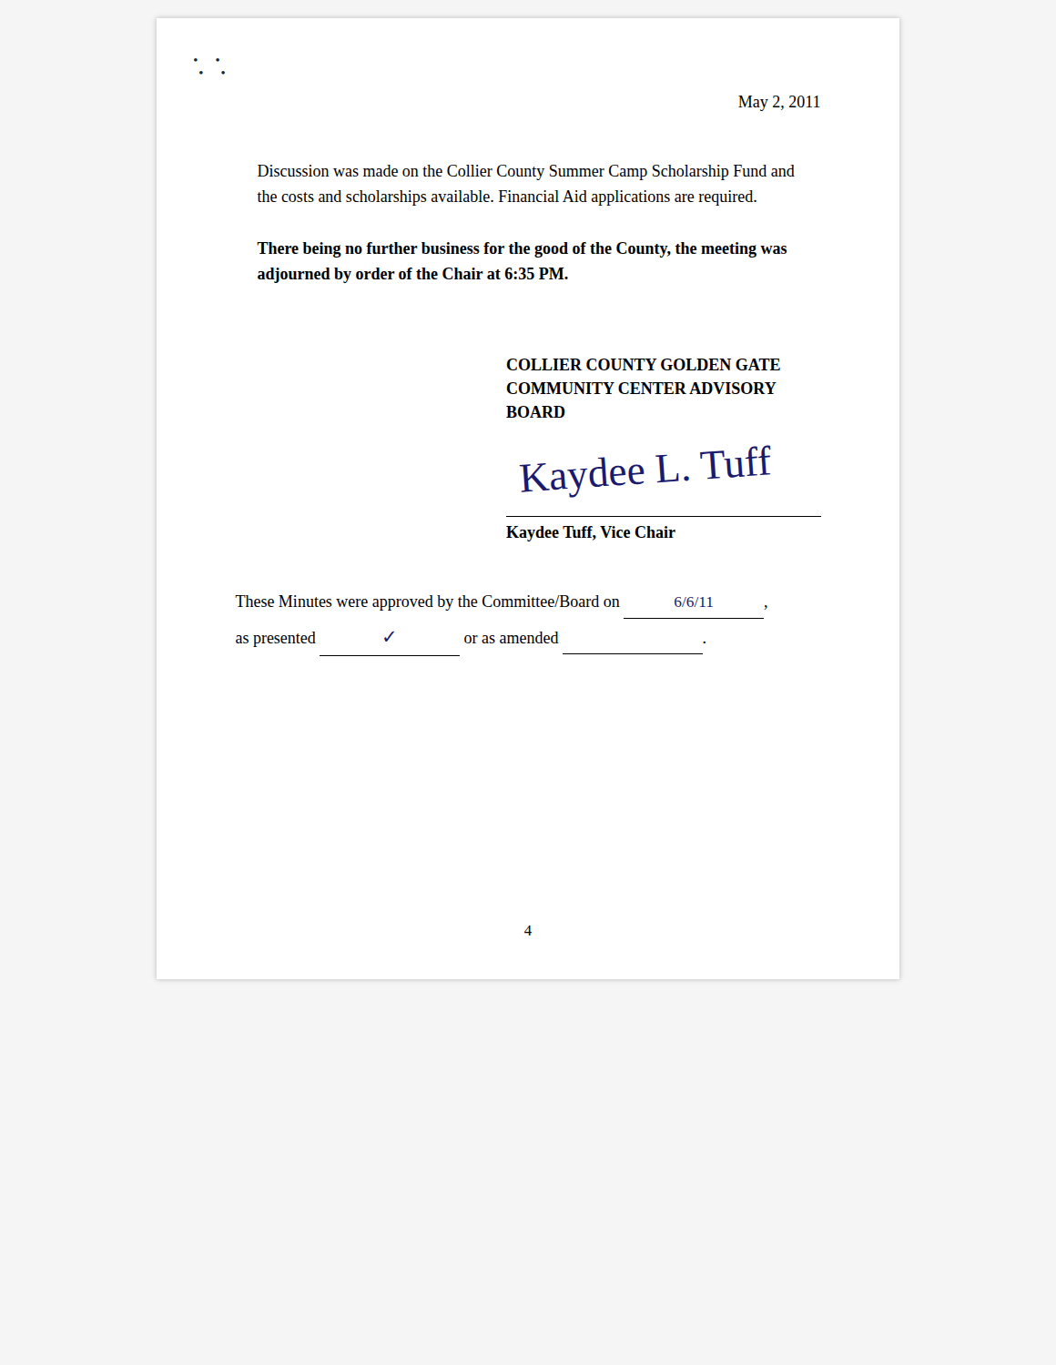• •
• •
May 2, 2011
Discussion was made on the Collier County Summer Camp Scholarship Fund and the costs and scholarships available. Financial Aid applications are required.
There being no further business for the good of the County, the meeting was adjourned by order of the Chair at 6:35 PM.
COLLIER COUNTY GOLDEN GATE
COMMUNITY CENTER ADVISORY
BOARD
Kaydee L. Tuff
Kaydee Tuff, Vice Chair
These Minutes were approved by the Committee/Board on 6/6/11,
as presented ✓ or as amended .
4